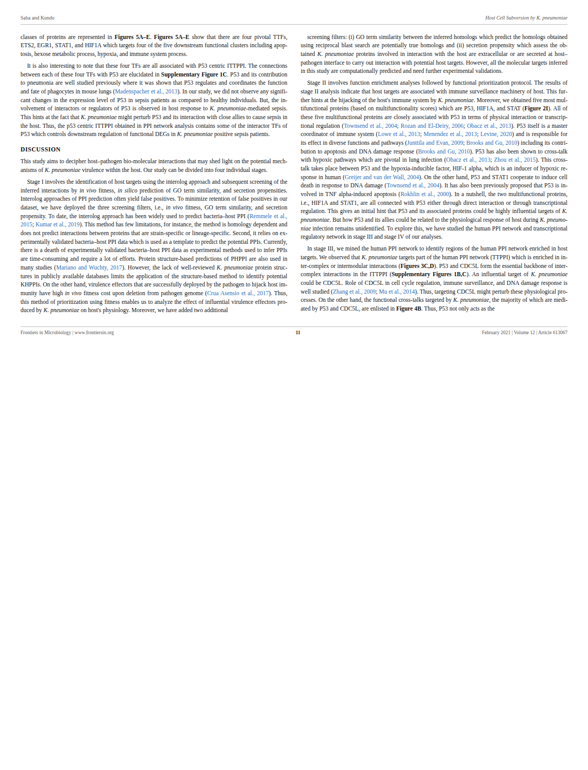Saha and Kundu
Host Cell Subversion by K. pneumoniae
classes of proteins are represented in Figures 5A–E. Figures 5A–E show that there are four pivotal TTFs, ETS2, EGR1, STAT1, and HIF1A which targets four of the five downstream functional clusters including apoptosis, hexose metabolic process, hypoxia, and immune system process.
It is also interesting to note that these four TFs are all associated with P53 centric ITTPPI. The connections between each of these four TFs with P53 are elucidated in Supplementary Figure 1C. P53 and its contribution to pneumonia are well studied previously where it was shown that P53 regulates and coordinates the function and fate of phagocytes in mouse lungs (Madenspacher et al., 2013). In our study, we did not observe any significant changes in the expression level of P53 in sepsis patients as compared to healthy individuals. But, the involvement of interactors or regulators of P53 is observed in host response to K. pneumoniae-mediated sepsis. This hints at the fact that K. pneumoniae might perturb P53 and its interaction with close allies to cause sepsis in the host. Thus, the p53 centric ITTPPI obtained in PPI network analysis contains some of the interactor TFs of P53 which controls downstream regulation of functional DEGs in K. pneumoniae positive sepsis patients.
DISCUSSION
This study aims to decipher host–pathogen bio-molecular interactions that may shed light on the potential mechanisms of K. pneumoniae virulence within the host. Our study can be divided into four individual stages.
Stage I involves the identification of host targets using the interolog approach and subsequent screening of the inferred interactions by in vivo fitness, in silico prediction of GO term similarity, and secretion propensities. Interolog approaches of PPI prediction often yield false positives. To minimize retention of false positives in our dataset, we have deployed the three screening filters, i.e., in vivo fitness, GO term similarity, and secretion propensity. To date, the interolog approach has been widely used to predict bacteria–host PPI (Remmele et al., 2015; Kumar et al., 2019). This method has few limitations, for instance, the method is homology dependent and does not predict interactions between proteins that are strain-specific or lineage-specific. Second, it relies on experimentally validated bacteria–host PPI data which is used as a template to predict the potential PPIs. Currently, there is a dearth of experimentally validated bacteria–host PPI data as experimental methods used to infer PPIs are time-consuming and require a lot of efforts. Protein structure-based predictions of PHPPI are also used in many studies (Mariano and Wuchty, 2017). However, the lack of well-reviewed K. pneumoniae protein structures in publicly available databases limits the application of the structure-based method to identify potential KHPPIs. On the other hand, virulence effectors that are successfully deployed by the pathogen to hijack host immunity have high in vivo fitness cost upon deletion from pathogen genome (Crua Asensio et al., 2017). Thus, this method of prioritization using fitness enables us to analyze the effect of influential virulence effectors produced by K. pneumoniae on host's physiology. Moreover, we have added two additional
screening filters: (i) GO term similarity between the inferred homologs which predict the homologs obtained using reciprocal blast search are potentially true homologs and (ii) secretion propensity which assess the obtained K. pneumoniae proteins involved in interaction with the host are extracellular or are secreted at host–pathogen interface to carry out interaction with potential host targets. However, all the molecular targets inferred in this study are computationally predicted and need further experimental validations.
Stage II involves function enrichment analyses followed by functional prioritization protocol. The results of stage II analysis indicate that host targets are associated with immune surveillance machinery of host. This further hints at the hijacking of the host's immune system by K. pneumoniae. Moreover, we obtained five most multifunctional proteins (based on multifunctionality scores) which are P53, HIF1A, and STAT (Figure 2I). All of these five multifunctional proteins are closely associated with P53 in terms of physical interaction or transcriptional regulation (Townsend et al., 2004; Rozan and El-Deiry, 2006; Obacz et al., 2013). P53 itself is a master coordinator of immune system (Lowe et al., 2013; Menendez et al., 2013; Levine, 2020) and is responsible for its effect in diverse functions and pathways (Junttila and Evan, 2009; Brooks and Gu, 2010) including its contribution to apoptosis and DNA damage response (Brooks and Gu, 2010). P53 has also been shown to cross-talk with hypoxic pathways which are pivotal in lung infection (Obacz et al., 2013; Zhou et al., 2015). This cross-talk takes place between P53 and the hypoxia-inducible factor, HIF-1 alpha, which is an inducer of hypoxic response in human (Greijer and van der Wall, 2004). On the other hand, P53 and STAT1 cooperate to induce cell death in response to DNA damage (Townsend et al., 2004). It has also been previously proposed that P53 is involved in TNF alpha-induced apoptosis (Rokhlin et al., 2000). In a nutshell, the two multifunctional proteins, i.e., HIF1A and STAT1, are all connected with P53 either through direct interaction or through transcriptional regulation. This gives an initial hint that P53 and its associated proteins could be highly influential targets of K. pneumoniae. But how P53 and its allies could be related to the physiological response of host during K. pneumoniae infection remains unidentified. To explore this, we have studied the human PPI network and transcriptional regulatory network in stage III and stage IV of our analyses.
In stage III, we mined the human PPI network to identify regions of the human PPI network enriched in host targets. We observed that K. pneumoniae targets part of the human PPI network (TTPPI) which is enriched in inter-complex or intermodular interactions (Figures 3C,D). P53 and CDC5L form the essential backbone of inter-complex interactions in the ITTPPI (Supplementary Figures 1B,C). An influential target of K. pneumoniae could be CDC5L. Role of CDC5L in cell cycle regulation, immune surveillance, and DNA damage response is well studied (Zhang et al., 2009; Mu et al., 2014). Thus, targeting CDC5L might perturb these physiological processes. On the other hand, the functional cross-talks targeted by K. pneumoniae, the majority of which are mediated by P53 and CDC5L, are enlisted in Figure 4B. Thus, P53 not only acts as the
Frontiers in Microbiology | www.frontiersin.org
11
February 2021 | Volume 12 | Article 613067